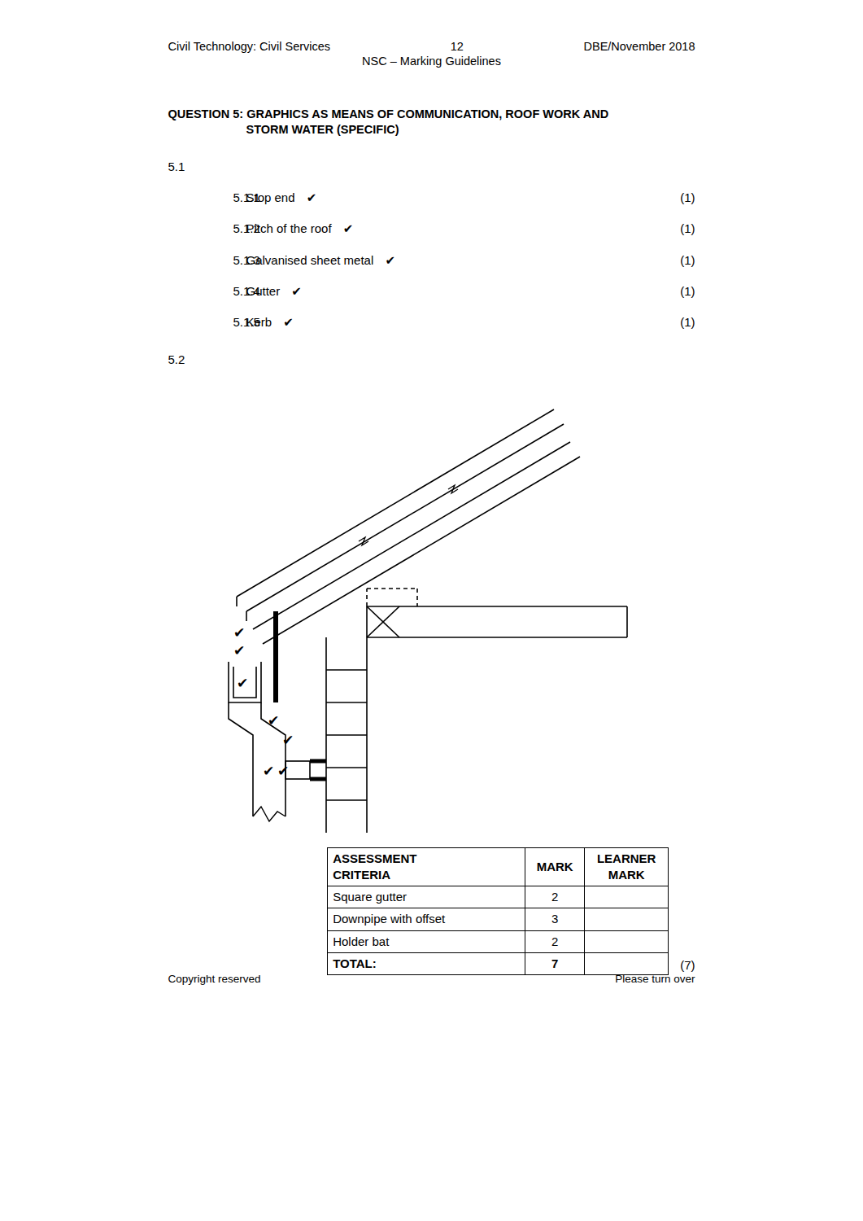Civil Technology: Civil Services
12
DBE/November 2018
NSC – Marking Guidelines
QUESTION 5: GRAPHICS AS MEANS OF COMMUNICATION, ROOF WORK AND STORM WATER (SPECIFIC)
5.1
5.1.1
Stop end ✔
(1)
5.1.2
Pitch of the roof ✔
(1)
5.1.3
Galvanised sheet metal ✔
(1)
5.1.4
Gutter ✔
(1)
5.1.5
Kerb ✔
(1)
5.2
✔ ✔ ✔ ✔ ✔ ✔ ✔
| ASSESSMENT CRITERIA | MARK | LEARNER MARK |
| --- | --- | --- |
| Square gutter | 2 | |
| Downpipe with offset | 3 | |
| Holder bat | 2 | |
| TOTAL: | 7 | |
(7)
Copyright reserved
Please turn over